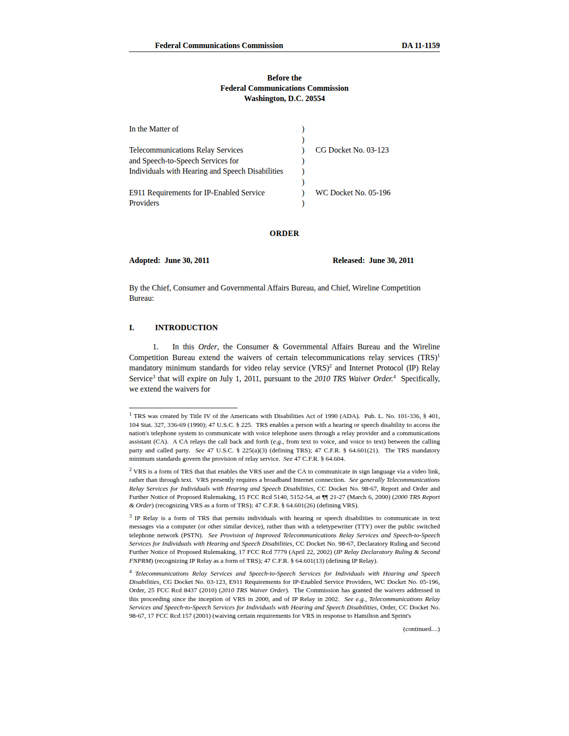Federal Communications Commission DA 11-1159
Before the
Federal Communications Commission
Washington, D.C. 20554
| In the Matter of | ) | |
| | ) | |
| Telecommunications Relay Services | ) | CG Docket No. 03-123 |
| and Speech-to-Speech Services for | ) | |
| Individuals with Hearing and Speech Disabilities | ) | |
| | ) | |
| E911 Requirements for IP-Enabled Service | ) | WC Docket No. 05-196 |
| Providers | ) | |
ORDER
Adopted: June 30, 2011 Released: June 30, 2011
By the Chief, Consumer and Governmental Affairs Bureau, and Chief, Wireline Competition Bureau:
I. INTRODUCTION
1. In this Order, the Consumer & Governmental Affairs Bureau and the Wireline Competition Bureau extend the waivers of certain telecommunications relay services (TRS)1 mandatory minimum standards for video relay service (VRS)2 and Internet Protocol (IP) Relay Service3 that will expire on July 1, 2011, pursuant to the 2010 TRS Waiver Order.4 Specifically, we extend the waivers for
1 TRS was created by Title IV of the Americans with Disabilities Act of 1990 (ADA). Pub. L. No. 101-336, § 401, 104 Stat. 327, 336-69 (1990); 47 U.S.C. § 225. TRS enables a person with a hearing or speech disability to access the nation's telephone system to communicate with voice telephone users through a relay provider and a communications assistant (CA). A CA relays the call back and forth (e.g., from text to voice, and voice to text) between the calling party and called party. See 47 U.S.C. § 225(a)(3) (defining TRS); 47 C.F.R. § 64.601(21). The TRS mandatory minimum standards govern the provision of relay service. See 47 C.F.R. § 64.604.
2 VRS is a form of TRS that that enables the VRS user and the CA to communicate in sign language via a video link, rather than through text. VRS presently requires a broadband Internet connection. See generally Telecommunications Relay Services for Individuals with Hearing and Speech Disabilities, CC Docket No. 98-67, Report and Order and Further Notice of Proposed Rulemaking, 15 FCC Rcd 5140, 5152-54, at ¶¶ 21-27 (March 6, 2000) (2000 TRS Report & Order) (recognizing VRS as a form of TRS); 47 C.F.R. § 64.601(26) (defining VRS).
3 IP Relay is a form of TRS that permits individuals with hearing or speech disabilities to communicate in text messages via a computer (or other similar device), rather than with a teletypewriter (TTY) over the public switched telephone network (PSTN). See Provision of Improved Telecommunications Relay Services and Speech-to-Speech Services for Individuals with Hearing and Speech Disabilities, CC Docket No. 98-67, Declaratory Ruling and Second Further Notice of Proposed Rulemaking, 17 FCC Rcd 7779 (April 22, 2002) (IP Relay Declaratory Ruling & Second FNPRM) (recognizing IP Relay as a form of TRS); 47 C.F.R. § 64.601(13) (defining IP Relay).
4 Telecommunications Relay Services and Speech-to-Speech Services for Individuals with Hearing and Speech Disabilities, CG Docket No. 03-123, E911 Requirements for IP-Enabled Service Providers, WC Docket No. 05-196, Order, 25 FCC Rcd 8437 (2010) (2010 TRS Waiver Order). The Commission has granted the waivers addressed in this proceeding since the inception of VRS in 2000, and of IP Relay in 2002. See e.g., Telecommunications Relay Services and Speech-to-Speech Services for Individuals with Hearing and Speech Disabilities, Order, CC Docket No. 98-67, 17 FCC Rcd 157 (2001) (waiving certain requirements for VRS in response to Hamilton and Sprint's
(continued....)